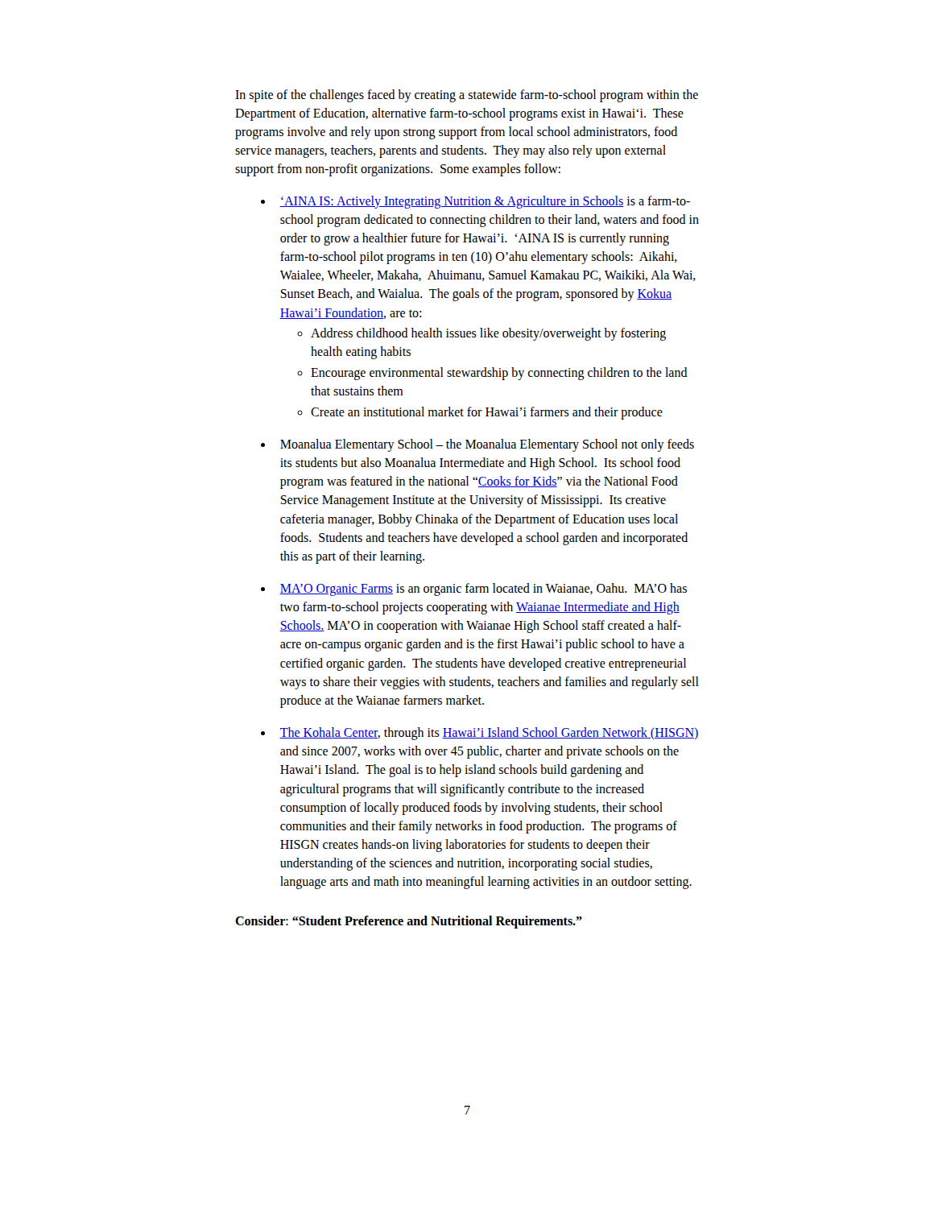In spite of the challenges faced by creating a statewide farm-to-school program within the Department of Education, alternative farm-to-school programs exist in Hawaiʻi. These programs involve and rely upon strong support from local school administrators, food service managers, teachers, parents and students. They may also rely upon external support from non-profit organizations. Some examples follow:
ʻAINA IS: Actively Integrating Nutrition & Agriculture in Schools is a farm-to-school program dedicated to connecting children to their land, waters and food in order to grow a healthier future for Hawai’i. ʻAINA IS is currently running farm-to-school pilot programs in ten (10) O’ahu elementary schools: Aikahi, Waialee, Wheeler, Makaha, Ahuimanu, Samuel Kamakau PC, Waikiki, Ala Wai, Sunset Beach, and Waialua. The goals of the program, sponsored by Kokua Hawai’i Foundation, are to:
Address childhood health issues like obesity/overweight by fostering health eating habits
Encourage environmental stewardship by connecting children to the land that sustains them
Create an institutional market for Hawai’i farmers and their produce
Moanalua Elementary School – the Moanalua Elementary School not only feeds its students but also Moanalua Intermediate and High School. Its school food program was featured in the national “Cooks for Kids” via the National Food Service Management Institute at the University of Mississippi. Its creative cafeteria manager, Bobby Chinaka of the Department of Education uses local foods. Students and teachers have developed a school garden and incorporated this as part of their learning.
MA’O Organic Farms is an organic farm located in Waianae, Oahu. MA’O has two farm-to-school projects cooperating with Waianae Intermediate and High Schools. MA’O in cooperation with Waianae High School staff created a half-acre on-campus organic garden and is the first Hawai’i public school to have a certified organic garden. The students have developed creative entrepreneurial ways to share their veggies with students, teachers and families and regularly sell produce at the Waianae farmers market.
The Kohala Center, through its Hawai’i Island School Garden Network (HISGN) and since 2007, works with over 45 public, charter and private schools on the Hawai’i Island. The goal is to help island schools build gardening and agricultural programs that will significantly contribute to the increased consumption of locally produced foods by involving students, their school communities and their family networks in food production. The programs of HISGN creates hands-on living laboratories for students to deepen their understanding of the sciences and nutrition, incorporating social studies, language arts and math into meaningful learning activities in an outdoor setting.
Consider: “Student Preference and Nutritional Requirements.”
7